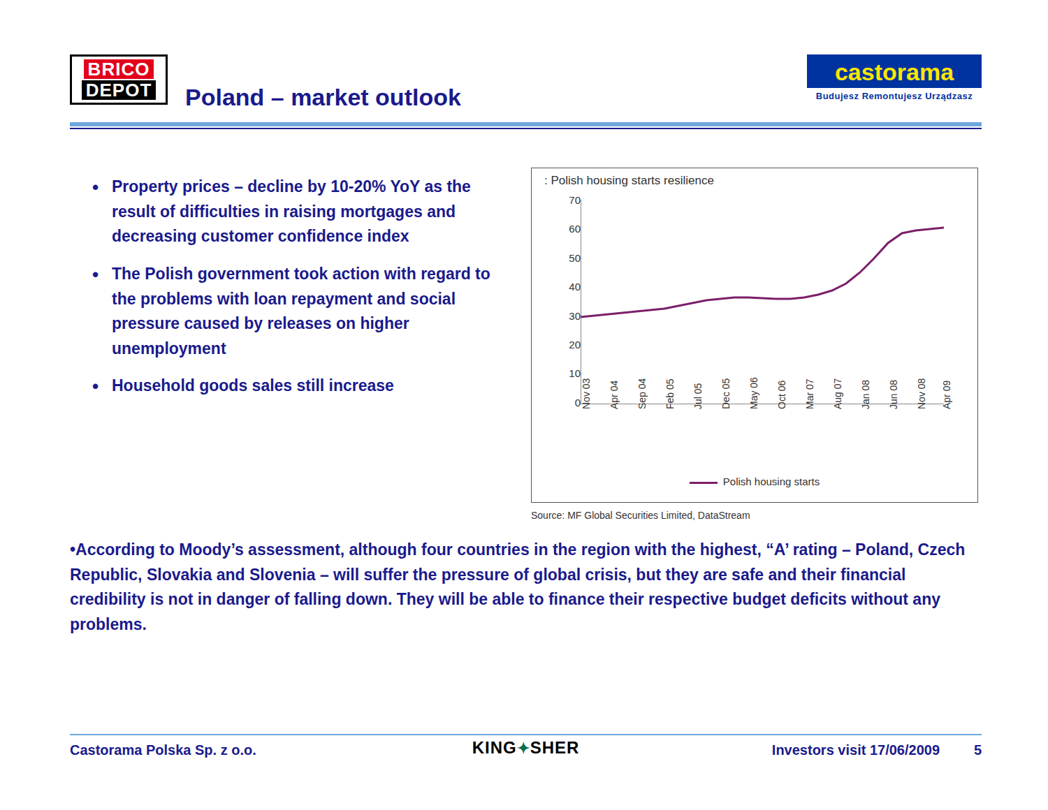BRICO
DEPOT
castorama
Budujesz Remontujesz Urządzasz
Poland – market outlook
Property prices – decline by 10-20% YoY as the result of difficulties in raising mortgages and decreasing customer confidence index
The Polish government took action with regard to the problems with loan repayment and social pressure caused by releases on higher unemployment
Household goods sales still increase
: Polish housing starts resilience
70 60 50 40 30 20 10 0
Nov 03 Apr 04 Sep 04 Feb 05 Jul 05 Dec 05 May 06 Oct 06 Mar 07 Aug 07 Jan 08 Jun 08 Nov 08 Apr 09
Polish housing starts
Source: MF Global Securities Limited, DataStream
•According to Moody’s assessment, although four countries in the region with the highest, “A’ rating – Poland, Czech Republic, Slovakia and Slovenia – will suffer the pressure of global crisis, but they are safe and their financial credibility is not in danger of falling down. They will be able to finance their respective budget deficits without any problems.
Castorama Polska Sp. z o.o.
KING✦SHER
Investors visit 17/06/2009
5